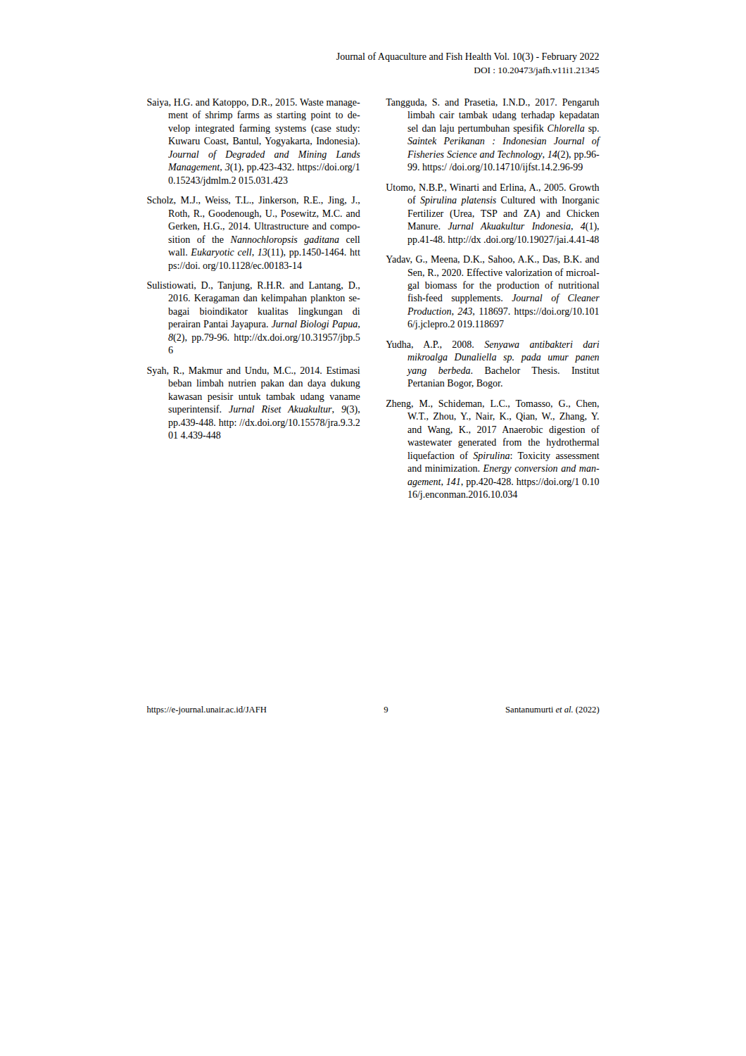Journal of Aquaculture and Fish Health Vol. 10(3) - February 2022
DOI : 10.20473/jafh.v11i1.21345
Saiya, H.G. and Katoppo, D.R., 2015. Waste management of shrimp farms as starting point to develop integrated farming systems (case study: Kuwaru Coast, Bantul, Yogyakarta, Indonesia). Journal of Degraded and Mining Lands Management, 3(1), pp.423-432. https://doi.org/10.15243/jdmlm.2 015.031.423
Scholz, M.J., Weiss, T.L., Jinkerson, R.E., Jing, J., Roth, R., Goodenough, U., Posewitz, M.C. and Gerken, H.G., 2014. Ultrastructure and composition of the Nannochloropsis gaditana cell wall. Eukaryotic cell, 13(11), pp.1450-1464. https://doi. org/10.1128/ec.00183-14
Sulistiowati, D., Tanjung, R.H.R. and Lantang, D., 2016. Keragaman dan kelimpahan plankton sebagai bioindikator kualitas lingkungan di perairan Pantai Jayapura. Jurnal Biologi Papua, 8(2), pp.79-96. http://dx.doi.org/10.31957/jbp.56
Syah, R., Makmur and Undu, M.C., 2014. Estimasi beban limbah nutrien pakan dan daya dukung kawasan pesisir untuk tambak udang vaname superintensif. Jurnal Riset Akuakultur, 9(3), pp.439-448. http: //dx.doi.org/10.15578/jra.9.3.201 4.439-448
Tangguda, S. and Prasetia, I.N.D., 2017. Pengaruh limbah cair tambak udang terhadap kepadatan sel dan laju pertumbuhan spesifik Chlorella sp. Saintek Perikanan : Indonesian Journal of Fisheries Science and Technology, 14(2), pp.96-99. https:/ /doi.org/10.14710/ijfst.14.2.96-99
Utomo, N.B.P., Winarti and Erlina, A., 2005. Growth of Spirulina platensis Cultured with Inorganic Fertilizer (Urea, TSP and ZA) and Chicken Manure. Jurnal Akuakultur Indonesia, 4(1), pp.41-48. http://dx .doi.org/10.19027/jai.4.41-48
Yadav, G., Meena, D.K., Sahoo, A.K., Das, B.K. and Sen, R., 2020. Effective valorization of microalgal biomass for the production of nutritional fish-feed supplements. Journal of Cleaner Production, 243, 118697. https://doi.org/10.1016/j.jclepro.2 019.118697
Yudha, A.P., 2008. Senyawa antibakteri dari mikroalga Dunaliella sp. pada umur panen yang berbeda. Bachelor Thesis. Institut Pertanian Bogor, Bogor.
Zheng, M., Schideman, L.C., Tomasso, G., Chen, W.T., Zhou, Y., Nair, K., Qian, W., Zhang, Y. and Wang, K., 2017 Anaerobic digestion of wastewater generated from the hydrothermal liquefaction of Spirulina: Toxicity assessment and minimization. Energy conversion and management, 141, pp.420-428. https://doi.org/1 0.1016/j.enconman.2016.10.034
https://e-journal.unair.ac.id/JAFH
9
Santanumurti et al. (2022)